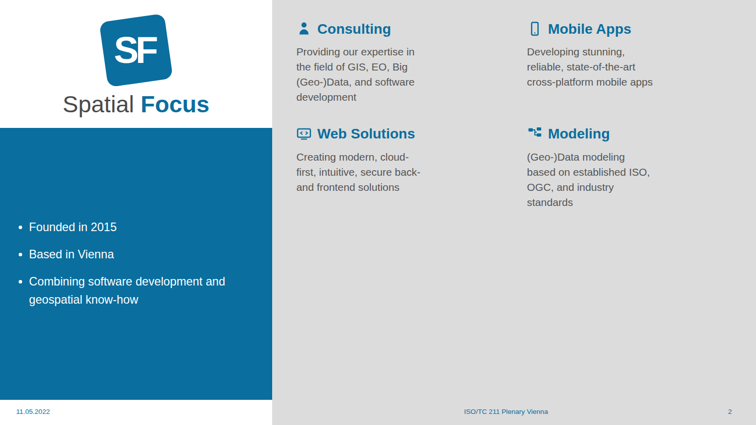SF
Spatial Focus
Founded in 2015
Based in Vienna
Combining software development and geospatial know-how
11.05.2022
Consulting
Providing our expertise in the field of GIS, EO, Big (Geo-)Data, and software development
Mobile Apps
Developing stunning, reliable, state-of-the-art cross-platform mobile apps
Web Solutions
Creating modern, cloud-first, intuitive, secure back- and frontend solutions
Modeling
(Geo-)Data modeling based on established ISO, OGC, and industry standards
ISO/TC 211 Plenary Vienna 2